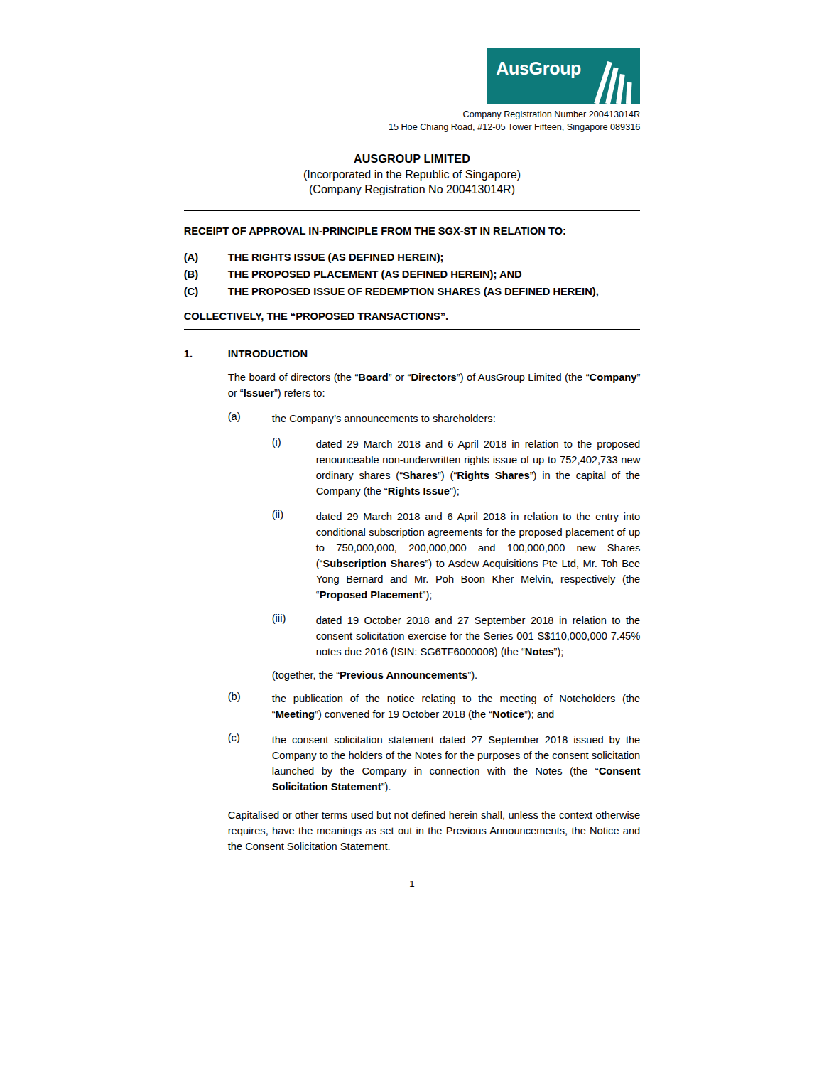AusGroup
Company Registration Number 200413014R
15 Hoe Chiang Road, #12-05 Tower Fifteen, Singapore 089316
AUSGROUP LIMITED
(Incorporated in the Republic of Singapore)
(Company Registration No 200413014R)
RECEIPT OF APPROVAL IN-PRINCIPLE FROM THE SGX-ST IN RELATION TO:
(A)
THE RIGHTS ISSUE (AS DEFINED HEREIN);
(B)
THE PROPOSED PLACEMENT (AS DEFINED HEREIN); AND
(C)
THE PROPOSED ISSUE OF REDEMPTION SHARES (AS DEFINED HEREIN),
COLLECTIVELY, THE “PROPOSED TRANSACTIONS”.
1.
INTRODUCTION
The board of directors (the “Board” or “Directors”) of AusGroup Limited (the “Company” or “Issuer”) refers to:
(a)
the Company’s announcements to shareholders:
(i)
dated 29 March 2018 and 6 April 2018 in relation to the proposed renounceable non-underwritten rights issue of up to 752,402,733 new ordinary shares (“Shares”) (“Rights Shares”) in the capital of the Company (the “Rights Issue”);
(ii)
dated 29 March 2018 and 6 April 2018 in relation to the entry into conditional subscription agreements for the proposed placement of up to 750,000,000, 200,000,000 and 100,000,000 new Shares (“Subscription Shares”) to Asdew Acquisitions Pte Ltd, Mr. Toh Bee Yong Bernard and Mr. Poh Boon Kher Melvin, respectively (the “Proposed Placement”);
(iii)
dated 19 October 2018 and 27 September 2018 in relation to the consent solicitation exercise for the Series 001 S$110,000,000 7.45% notes due 2016 (ISIN: SG6TF6000008) (the “Notes”);
(together, the “Previous Announcements”).
(b)
the publication of the notice relating to the meeting of Noteholders (the “Meeting”) convened for 19 October 2018 (the “Notice”); and
(c)
the consent solicitation statement dated 27 September 2018 issued by the Company to the holders of the Notes for the purposes of the consent solicitation launched by the Company in connection with the Notes (the “Consent Solicitation Statement”).
Capitalised or other terms used but not defined herein shall, unless the context otherwise requires, have the meanings as set out in the Previous Announcements, the Notice and the Consent Solicitation Statement.
1